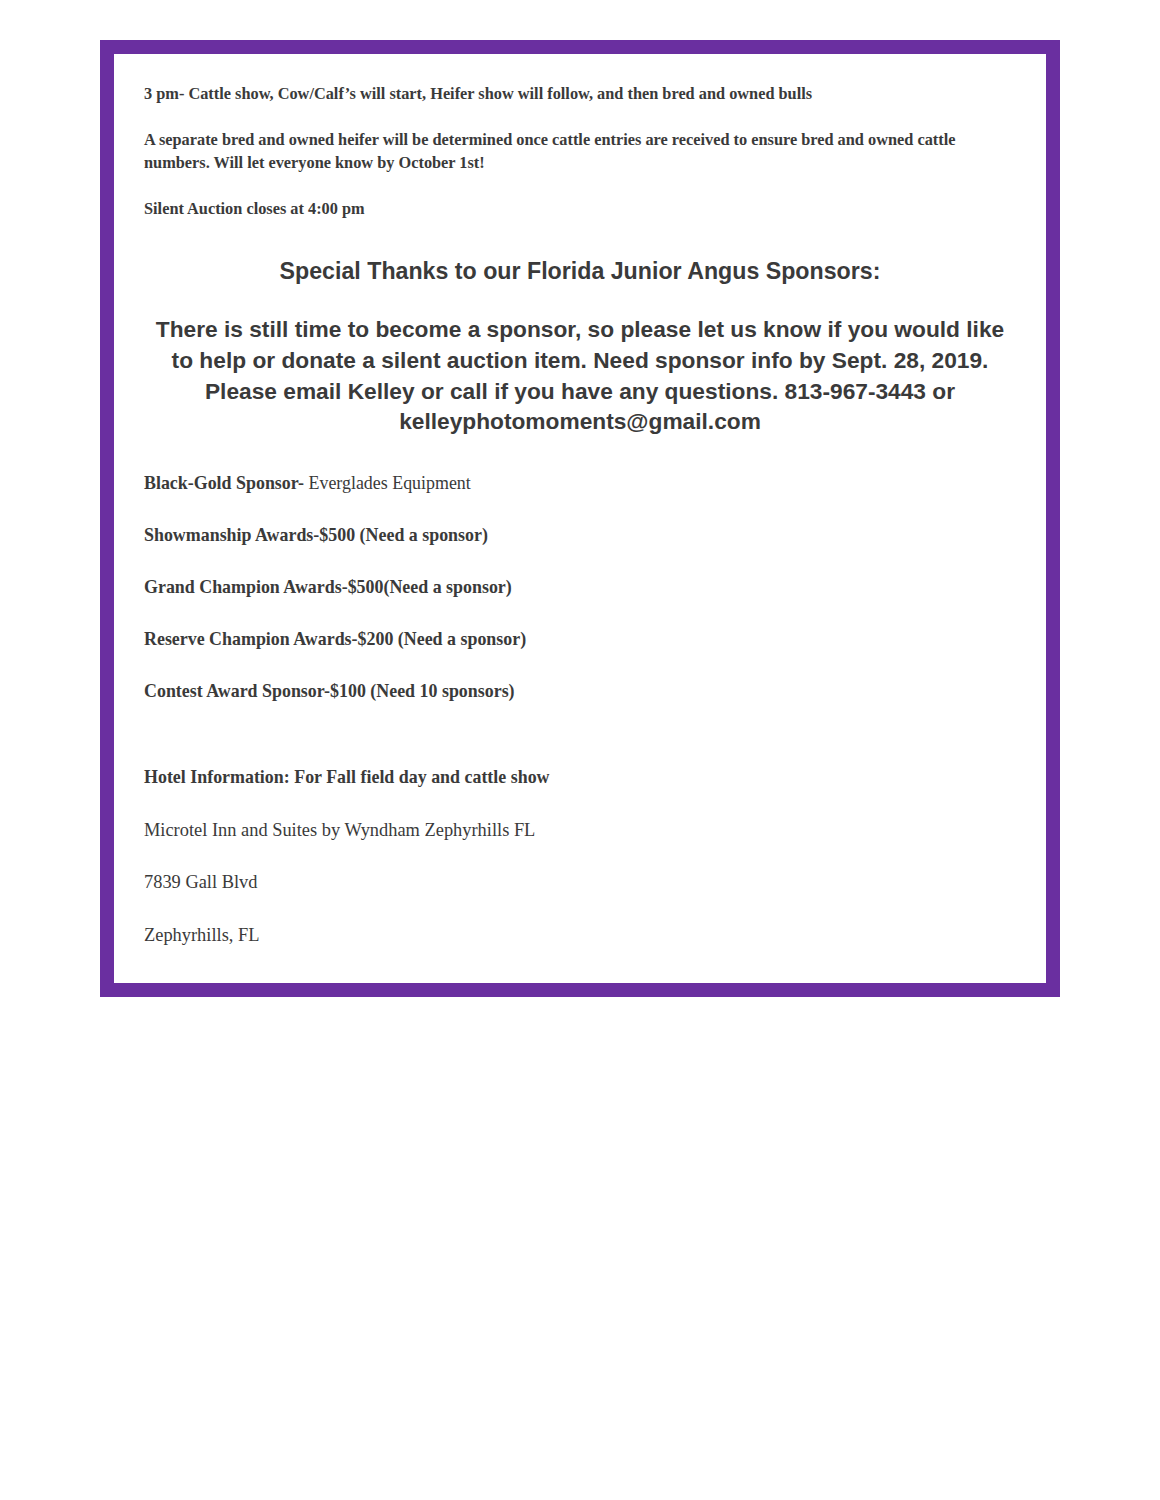3 pm- Cattle show, Cow/Calf’s will start, Heifer show will follow, and then bred and owned bulls
A separate bred and owned heifer will be determined once cattle entries are received to ensure bred and owned cattle numbers. Will let everyone know by October 1st!
Silent Auction closes at 4:00 pm
Special Thanks to our Florida Junior Angus Sponsors:
There is still time to become a sponsor, so please let us know if you would like to help or donate a silent auction item. Need sponsor info by Sept. 28, 2019. Please email Kelley or call if you have any questions. 813-967-3443 or kelleyphotomoments@gmail.com
Black-Gold Sponsor- Everglades Equipment
Showmanship Awards-$500 (Need a sponsor)
Grand Champion Awards-$500(Need a sponsor)
Reserve Champion Awards-$200 (Need a sponsor)
Contest Award Sponsor-$100 (Need 10 sponsors)
Hotel Information: For Fall field day and cattle show
Microtel Inn and Suites by Wyndham Zephyrhills FL
7839 Gall Blvd
Zephyrhills, FL